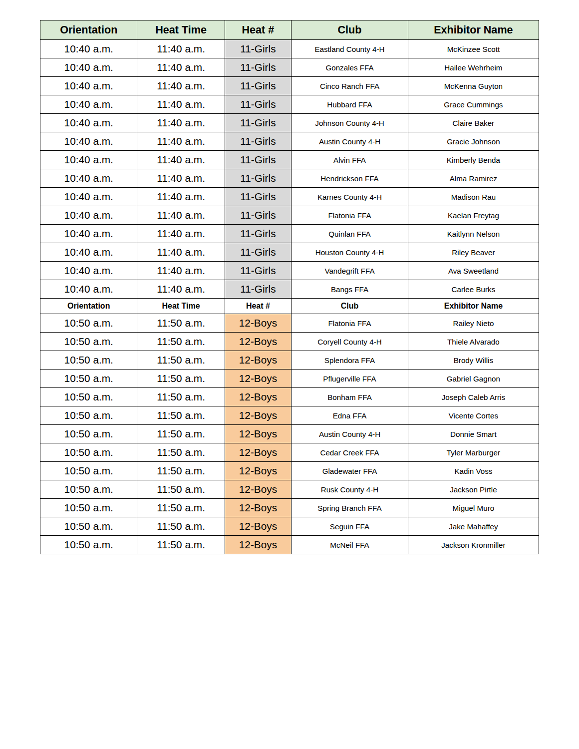| Orientation | Heat Time | Heat # | Club | Exhibitor Name |
| --- | --- | --- | --- | --- |
| 10:40 a.m. | 11:40 a.m. | 11-Girls | Eastland County 4-H | McKinzee Scott |
| 10:40 a.m. | 11:40 a.m. | 11-Girls | Gonzales FFA | Hailee Wehrheim |
| 10:40 a.m. | 11:40 a.m. | 11-Girls | Cinco Ranch FFA | McKenna Guyton |
| 10:40 a.m. | 11:40 a.m. | 11-Girls | Hubbard FFA | Grace Cummings |
| 10:40 a.m. | 11:40 a.m. | 11-Girls | Johnson County 4-H | Claire Baker |
| 10:40 a.m. | 11:40 a.m. | 11-Girls | Austin County 4-H | Gracie Johnson |
| 10:40 a.m. | 11:40 a.m. | 11-Girls | Alvin FFA | Kimberly Benda |
| 10:40 a.m. | 11:40 a.m. | 11-Girls | Hendrickson FFA | Alma Ramirez |
| 10:40 a.m. | 11:40 a.m. | 11-Girls | Karnes County 4-H | Madison Rau |
| 10:40 a.m. | 11:40 a.m. | 11-Girls | Flatonia FFA | Kaelan Freytag |
| 10:40 a.m. | 11:40 a.m. | 11-Girls | Quinlan FFA | Kaitlynn Nelson |
| 10:40 a.m. | 11:40 a.m. | 11-Girls | Houston County 4-H | Riley Beaver |
| 10:40 a.m. | 11:40 a.m. | 11-Girls | Vandegrift FFA | Ava Sweetland |
| 10:40 a.m. | 11:40 a.m. | 11-Girls | Bangs FFA | Carlee Burks |
| Orientation | Heat Time | Heat # | Club | Exhibitor Name |
| 10:50 a.m. | 11:50 a.m. | 12-Boys | Flatonia FFA | Railey Nieto |
| 10:50 a.m. | 11:50 a.m. | 12-Boys | Coryell County 4-H | Thiele Alvarado |
| 10:50 a.m. | 11:50 a.m. | 12-Boys | Splendora FFA | Brody Willis |
| 10:50 a.m. | 11:50 a.m. | 12-Boys | Pflugerville FFA | Gabriel Gagnon |
| 10:50 a.m. | 11:50 a.m. | 12-Boys | Bonham FFA | Joseph Caleb Arris |
| 10:50 a.m. | 11:50 a.m. | 12-Boys | Edna FFA | Vicente Cortes |
| 10:50 a.m. | 11:50 a.m. | 12-Boys | Austin County 4-H | Donnie Smart |
| 10:50 a.m. | 11:50 a.m. | 12-Boys | Cedar Creek FFA | Tyler Marburger |
| 10:50 a.m. | 11:50 a.m. | 12-Boys | Gladewater FFA | Kadin Voss |
| 10:50 a.m. | 11:50 a.m. | 12-Boys | Rusk County 4-H | Jackson Pirtle |
| 10:50 a.m. | 11:50 a.m. | 12-Boys | Spring Branch FFA | Miguel Muro |
| 10:50 a.m. | 11:50 a.m. | 12-Boys | Seguin FFA | Jake Mahaffey |
| 10:50 a.m. | 11:50 a.m. | 12-Boys | McNeil FFA | Jackson Kronmiller |